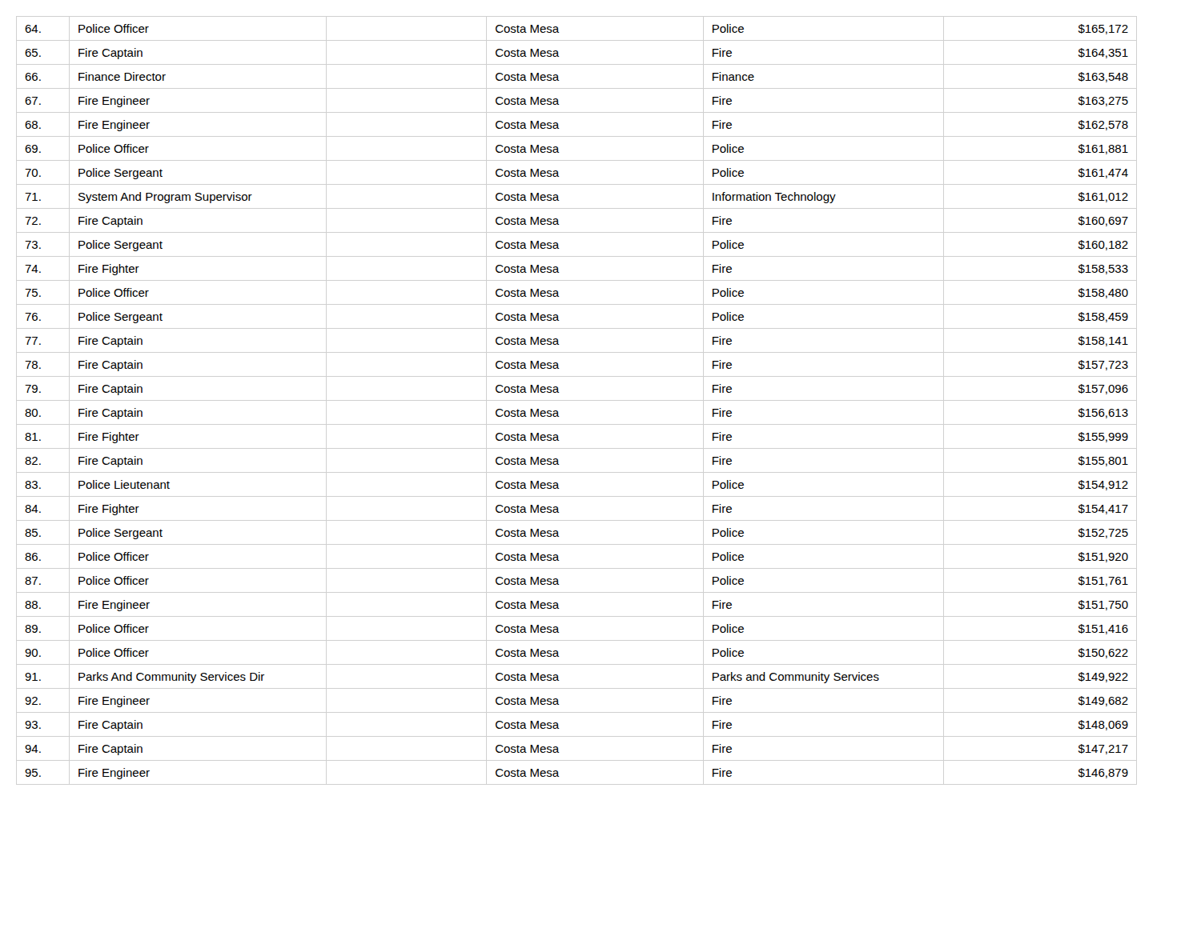| 64. | Police Officer | | Costa Mesa | Police | $165,172 |
| 65. | Fire Captain | | Costa Mesa | Fire | $164,351 |
| 66. | Finance Director | | Costa Mesa | Finance | $163,548 |
| 67. | Fire Engineer | | Costa Mesa | Fire | $163,275 |
| 68. | Fire Engineer | | Costa Mesa | Fire | $162,578 |
| 69. | Police Officer | | Costa Mesa | Police | $161,881 |
| 70. | Police Sergeant | | Costa Mesa | Police | $161,474 |
| 71. | System And Program Supervisor | | Costa Mesa | Information Technology | $161,012 |
| 72. | Fire Captain | | Costa Mesa | Fire | $160,697 |
| 73. | Police Sergeant | | Costa Mesa | Police | $160,182 |
| 74. | Fire Fighter | | Costa Mesa | Fire | $158,533 |
| 75. | Police Officer | | Costa Mesa | Police | $158,480 |
| 76. | Police Sergeant | | Costa Mesa | Police | $158,459 |
| 77. | Fire Captain | | Costa Mesa | Fire | $158,141 |
| 78. | Fire Captain | | Costa Mesa | Fire | $157,723 |
| 79. | Fire Captain | | Costa Mesa | Fire | $157,096 |
| 80. | Fire Captain | | Costa Mesa | Fire | $156,613 |
| 81. | Fire Fighter | | Costa Mesa | Fire | $155,999 |
| 82. | Fire Captain | | Costa Mesa | Fire | $155,801 |
| 83. | Police Lieutenant | | Costa Mesa | Police | $154,912 |
| 84. | Fire Fighter | | Costa Mesa | Fire | $154,417 |
| 85. | Police Sergeant | | Costa Mesa | Police | $152,725 |
| 86. | Police Officer | | Costa Mesa | Police | $151,920 |
| 87. | Police Officer | | Costa Mesa | Police | $151,761 |
| 88. | Fire Engineer | | Costa Mesa | Fire | $151,750 |
| 89. | Police Officer | | Costa Mesa | Police | $151,416 |
| 90. | Police Officer | | Costa Mesa | Police | $150,622 |
| 91. | Parks And Community Services Dir | | Costa Mesa | Parks and Community Services | $149,922 |
| 92. | Fire Engineer | | Costa Mesa | Fire | $149,682 |
| 93. | Fire Captain | | Costa Mesa | Fire | $148,069 |
| 94. | Fire Captain | | Costa Mesa | Fire | $147,217 |
| 95. | Fire Engineer | | Costa Mesa | Fire | $146,879 |